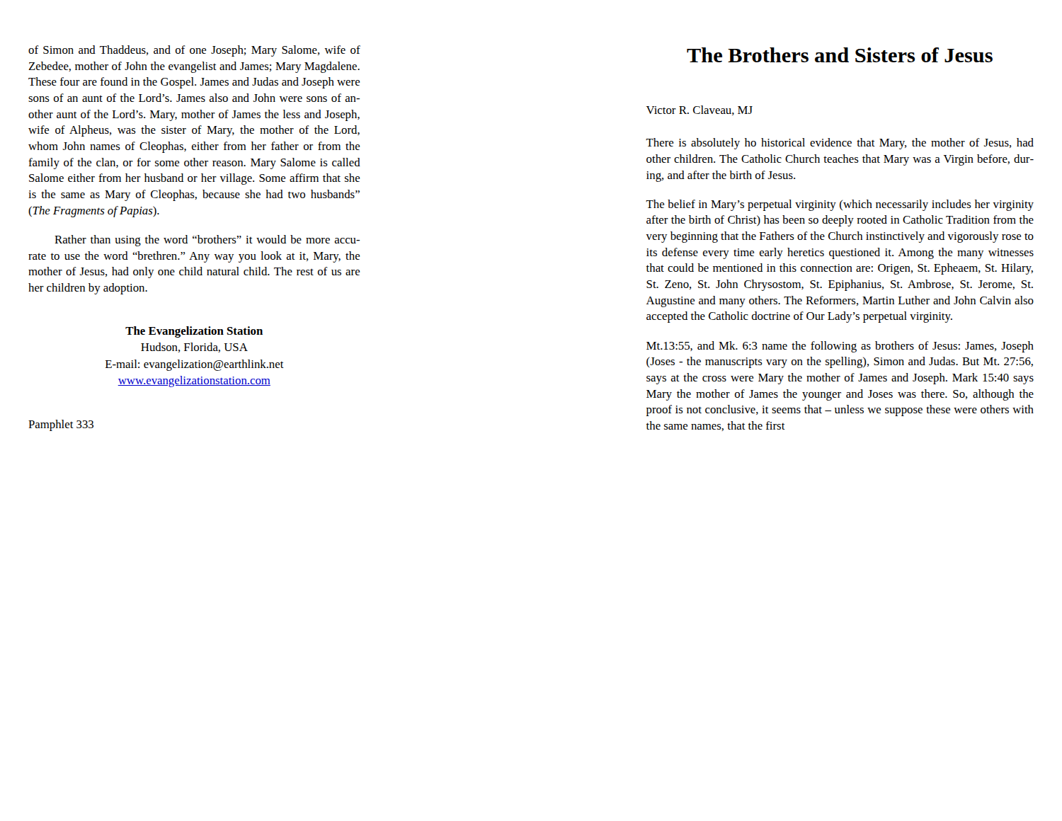of Simon and Thaddeus, and of one Joseph; Mary Salome, wife of Zebedee, mother of John the evangelist and James; Mary Magdalene. These four are found in the Gospel. James and Judas and Joseph were sons of an aunt of the Lord’s. James also and John were sons of another aunt of the Lord’s. Mary, mother of James the less and Joseph, wife of Alpheus, was the sister of Mary, the mother of the Lord, whom John names of Cleophas, either from her father or from the family of the clan, or for some other reason. Mary Salome is called Salome either from her husband or her village. Some affirm that she is the same as Mary of Cleophas, because she had two husbands” (The Fragments of Papias).
Rather than using the word “brothers” it would be more accurate to use the word “brethren.” Any way you look at it, Mary, the mother of Jesus, had only one child natural child. The rest of us are her children by adoption.
The Evangelization Station
Hudson, Florida, USA
E-mail: evangelization@earthlink.net
www.evangelizationstation.com
Pamphlet 333
The Brothers and Sisters of Jesus
Victor R. Claveau, MJ
There is absolutely ho historical evidence that Mary, the mother of Jesus, had other children. The Catholic Church teaches that Mary was a Virgin before, during, and after the birth of Jesus.
The belief in Mary’s perpetual virginity (which necessarily includes her virginity after the birth of Christ) has been so deeply rooted in Catholic Tradition from the very beginning that the Fathers of the Church instinctively and vigorously rose to its defense every time early heretics questioned it. Among the many witnesses that could be mentioned in this connection are: Origen, St. Epheaem, St. Hilary, St. Zeno, St. John Chrysostom, St. Epiphanius, St. Ambrose, St. Jerome, St. Augustine and many others. The Reformers, Martin Luther and John Calvin also accepted the Catholic doctrine of Our Lady’s perpetual virginity.
Mt.13:55, and Mk. 6:3 name the following as brothers of Jesus: James, Joseph (Joses - the manuscripts vary on the spelling), Simon and Judas. But Mt. 27:56, says at the cross were Mary the mother of James and Joseph. Mark 15:40 says Mary the mother of James the younger and Joses was there. So, although the proof is not conclusive, it seems that – unless we suppose these were others with the same names, that the first